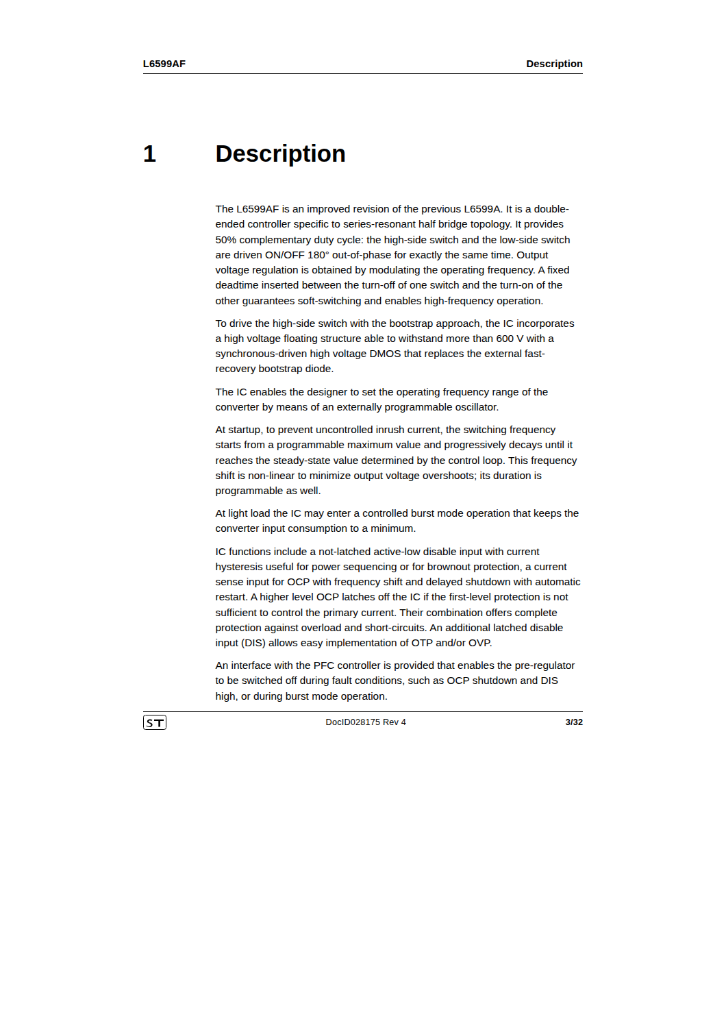L6599AF
Description
1
Description
The L6599AF is an improved revision of the previous L6599A. It is a double-ended controller specific to series-resonant half bridge topology. It provides 50% complementary duty cycle: the high-side switch and the low-side switch are driven ON/OFF 180° out-of-phase for exactly the same time. Output voltage regulation is obtained by modulating the operating frequency. A fixed deadtime inserted between the turn-off of one switch and the turn-on of the other guarantees soft-switching and enables high-frequency operation.
To drive the high-side switch with the bootstrap approach, the IC incorporates a high voltage floating structure able to withstand more than 600 V with a synchronous-driven high voltage DMOS that replaces the external fast-recovery bootstrap diode.
The IC enables the designer to set the operating frequency range of the converter by means of an externally programmable oscillator.
At startup, to prevent uncontrolled inrush current, the switching frequency starts from a programmable maximum value and progressively decays until it reaches the steady-state value determined by the control loop. This frequency shift is non-linear to minimize output voltage overshoots; its duration is programmable as well.
At light load the IC may enter a controlled burst mode operation that keeps the converter input consumption to a minimum.
IC functions include a not-latched active-low disable input with current hysteresis useful for power sequencing or for brownout protection, a current sense input for OCP with frequency shift and delayed shutdown with automatic restart. A higher level OCP latches off the IC if the first-level protection is not sufficient to control the primary current. Their combination offers complete protection against overload and short-circuits. An additional latched disable input (DIS) allows easy implementation of OTP and/or OVP.
An interface with the PFC controller is provided that enables the pre-regulator to be switched off during fault conditions, such as OCP shutdown and DIS high, or during burst mode operation.
DocID028175 Rev 4
3/32